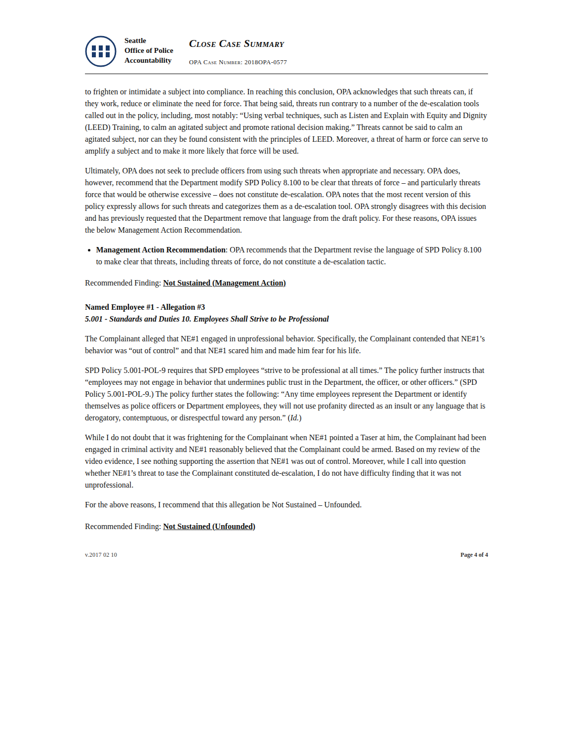Seattle
Office of Police
Accountability
Close Case Summary
OPA Case Number: 2018OPA-0577
to frighten or intimidate a subject into compliance. In reaching this conclusion, OPA acknowledges that such threats can, if they work, reduce or eliminate the need for force. That being said, threats run contrary to a number of the de-escalation tools called out in the policy, including, most notably: “Using verbal techniques, such as Listen and Explain with Equity and Dignity (LEED) Training, to calm an agitated subject and promote rational decision making.” Threats cannot be said to calm an agitated subject, nor can they be found consistent with the principles of LEED. Moreover, a threat of harm or force can serve to amplify a subject and to make it more likely that force will be used.
Ultimately, OPA does not seek to preclude officers from using such threats when appropriate and necessary. OPA does, however, recommend that the Department modify SPD Policy 8.100 to be clear that threats of force – and particularly threats force that would be otherwise excessive – does not constitute de-escalation. OPA notes that the most recent version of this policy expressly allows for such threats and categorizes them as a de-escalation tool. OPA strongly disagrees with this decision and has previously requested that the Department remove that language from the draft policy. For these reasons, OPA issues the below Management Action Recommendation.
Management Action Recommendation: OPA recommends that the Department revise the language of SPD Policy 8.100 to make clear that threats, including threats of force, do not constitute a de-escalation tactic.
Recommended Finding: Not Sustained (Management Action)
Named Employee #1 - Allegation #3
5.001 - Standards and Duties 10. Employees Shall Strive to be Professional
The Complainant alleged that NE#1 engaged in unprofessional behavior. Specifically, the Complainant contended that NE#1’s behavior was “out of control” and that NE#1 scared him and made him fear for his life.
SPD Policy 5.001-POL-9 requires that SPD employees “strive to be professional at all times.” The policy further instructs that “employees may not engage in behavior that undermines public trust in the Department, the officer, or other officers.” (SPD Policy 5.001-POL-9.) The policy further states the following: “Any time employees represent the Department or identify themselves as police officers or Department employees, they will not use profanity directed as an insult or any language that is derogatory, contemptuous, or disrespectful toward any person.” (Id.)
While I do not doubt that it was frightening for the Complainant when NE#1 pointed a Taser at him, the Complainant had been engaged in criminal activity and NE#1 reasonably believed that the Complainant could be armed. Based on my review of the video evidence, I see nothing supporting the assertion that NE#1 was out of control. Moreover, while I call into question whether NE#1’s threat to tase the Complainant constituted de-escalation, I do not have difficulty finding that it was not unprofessional.
For the above reasons, I recommend that this allegation be Not Sustained – Unfounded.
Recommended Finding: Not Sustained (Unfounded)
v.2017 02 10 Page 4 of 4